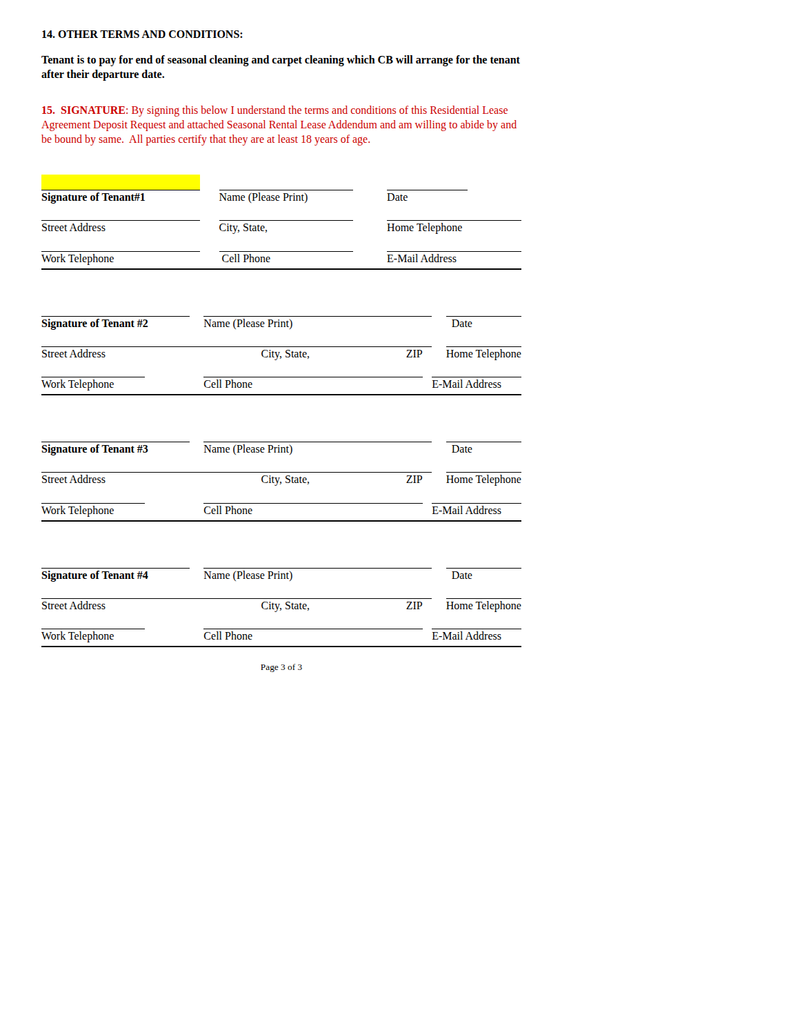14. OTHER TERMS AND CONDITIONS:
Tenant is to pay for end of seasonal cleaning and carpet cleaning which CB will arrange for the tenant after their departure date.
15. SIGNATURE: By signing this below I understand the terms and conditions of this Residential Lease Agreement Deposit Request and attached Seasonal Rental Lease Addendum and am willing to abide by and be bound by same. All parties certify that they are at least 18 years of age.
| Signature of Tenant#1 | | Name (Please Print) | | Date |
| Street Address | | City, State, | | Home Telephone |
| Work Telephone | | Cell Phone | | E-Mail Address |
| Signature of Tenant #2 | | Name (Please Print) | | Date |
| Street Address | | City, State, | ZIP | | | Home Telephone |
| Work Telephone | | Cell Phone | | E-Mail Address |
| Signature of Tenant #3 | | Name (Please Print) | | Date |
| Street Address | | City, State, | ZIP | | | Home Telephone |
| Work Telephone | | Cell Phone | | E-Mail Address |
| Signature of Tenant #4 | | Name (Please Print) | | Date |
| Street Address | | City, State, | ZIP | | | Home Telephone |
| Work Telephone | | Cell Phone | | E-Mail Address |
Page 3 of 3